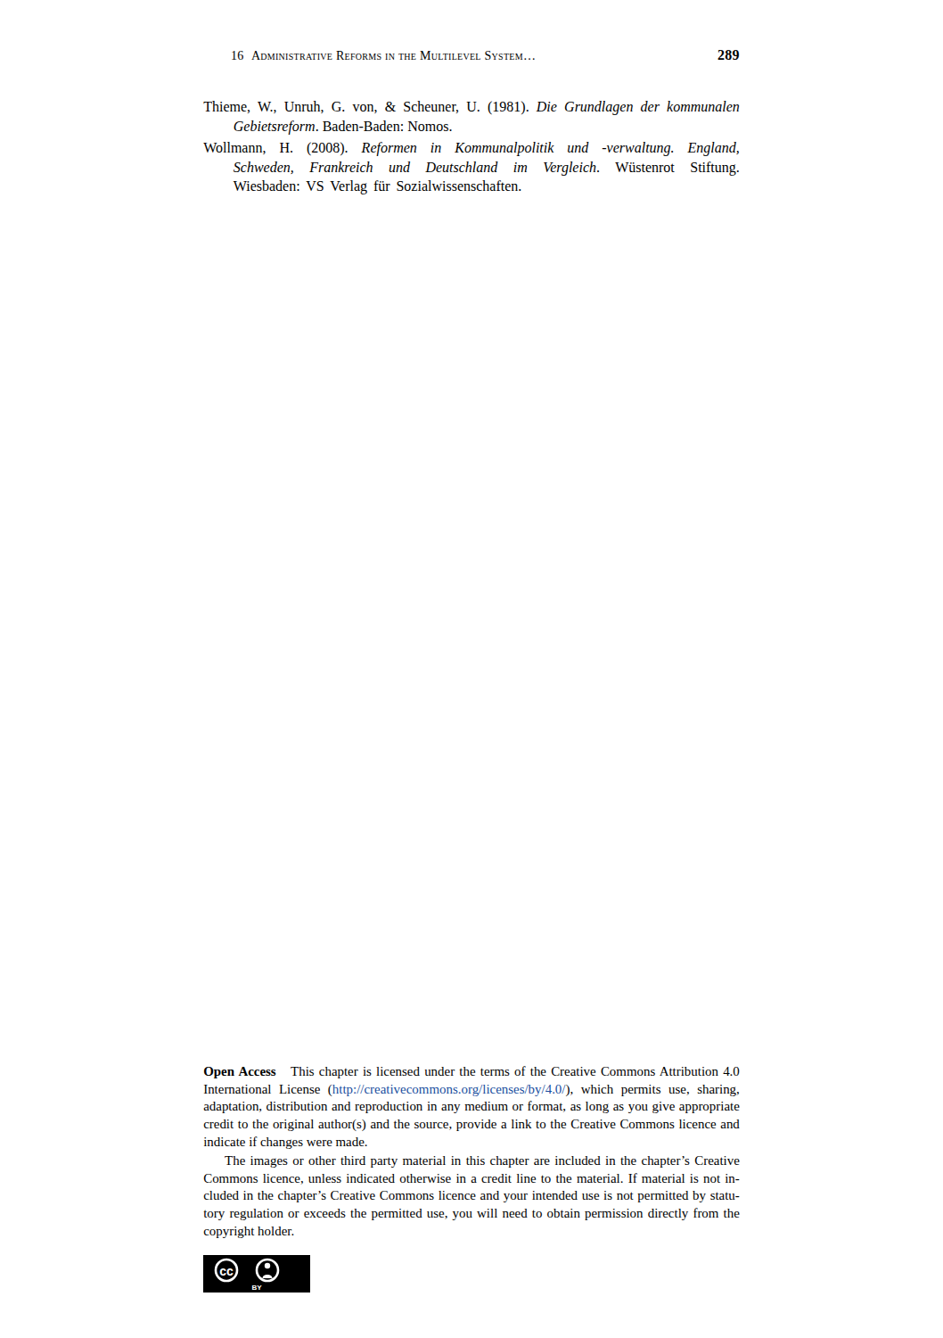16 Administrative Reforms in the Multilevel System… 289
Thieme, W., Unruh, G. von, & Scheuner, U. (1981). Die Grundlagen der kommunalen Gebietsreform. Baden-Baden: Nomos.
Wollmann, H. (2008). Reformen in Kommunalpolitik und -verwaltung. England, Schweden, Frankreich und Deutschland im Vergleich. Wüstenrot Stiftung. Wiesbaden: VS Verlag für Sozialwissenschaften.
Open Access This chapter is licensed under the terms of the Creative Commons Attribution 4.0 International License (http://creativecommons.org/licenses/by/4.0/), which permits use, sharing, adaptation, distribution and reproduction in any medium or format, as long as you give appropriate credit to the original author(s) and the source, provide a link to the Creative Commons licence and indicate if changes were made.
The images or other third party material in this chapter are included in the chapter’s Creative Commons licence, unless indicated otherwise in a credit line to the material. If material is not included in the chapter’s Creative Commons licence and your intended use is not permitted by statutory regulation or exceeds the permitted use, you will need to obtain permission directly from the copyright holder.
Creative Commons BY cc BY